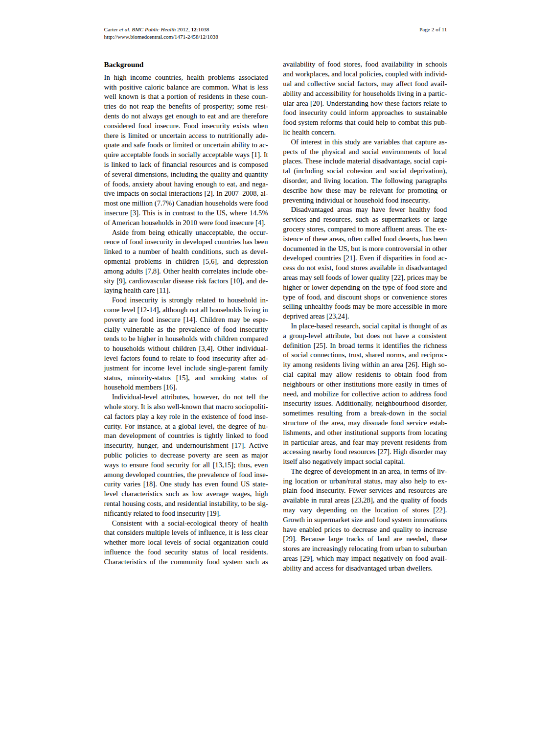Carter et al. BMC Public Health 2012, 12:1038 http://www.biomedcentral.com/1471-2458/12/1038
Page 2 of 11
Background
In high income countries, health problems associated with positive caloric balance are common. What is less well known is that a portion of residents in these countries do not reap the benefits of prosperity; some residents do not always get enough to eat and are therefore considered food insecure. Food insecurity exists when there is limited or uncertain access to nutritionally adequate and safe foods or limited or uncertain ability to acquire acceptable foods in socially acceptable ways [1]. It is linked to lack of financial resources and is composed of several dimensions, including the quality and quantity of foods, anxiety about having enough to eat, and negative impacts on social interactions [2]. In 2007–2008, almost one million (7.7%) Canadian households were food insecure [3]. This is in contrast to the US, where 14.5% of American households in 2010 were food insecure [4].
Aside from being ethically unacceptable, the occurrence of food insecurity in developed countries has been linked to a number of health conditions, such as developmental problems in children [5,6], and depression among adults [7,8]. Other health correlates include obesity [9], cardiovascular disease risk factors [10], and delaying health care [11].
Food insecurity is strongly related to household income level [12-14], although not all households living in poverty are food insecure [14]. Children may be especially vulnerable as the prevalence of food insecurity tends to be higher in households with children compared to households without children [3,4]. Other individual-level factors found to relate to food insecurity after adjustment for income level include single-parent family status, minority-status [15], and smoking status of household members [16].
Individual-level attributes, however, do not tell the whole story. It is also well-known that macro sociopolitical factors play a key role in the existence of food insecurity. For instance, at a global level, the degree of human development of countries is tightly linked to food insecurity, hunger, and undernourishment [17]. Active public policies to decrease poverty are seen as major ways to ensure food security for all [13,15]; thus, even among developed countries, the prevalence of food insecurity varies [18]. One study has even found US state-level characteristics such as low average wages, high rental housing costs, and residential instability, to be significantly related to food insecurity [19].
Consistent with a social-ecological theory of health that considers multiple levels of influence, it is less clear whether more local levels of social organization could influence the food security status of local residents. Characteristics of the community food system such as availability of food stores, food availability in schools and workplaces, and local policies, coupled with individual and collective social factors, may affect food availability and accessibility for households living in a particular area [20]. Understanding how these factors relate to food insecurity could inform approaches to sustainable food system reforms that could help to combat this public health concern.
Of interest in this study are variables that capture aspects of the physical and social environments of local places. These include material disadvantage, social capital (including social cohesion and social deprivation), disorder, and living location. The following paragraphs describe how these may be relevant for promoting or preventing individual or household food insecurity.
Disadvantaged areas may have fewer healthy food services and resources, such as supermarkets or large grocery stores, compared to more affluent areas. The existence of these areas, often called food deserts, has been documented in the US, but is more controversial in other developed countries [21]. Even if disparities in food access do not exist, food stores available in disadvantaged areas may sell foods of lower quality [22], prices may be higher or lower depending on the type of food store and type of food, and discount shops or convenience stores selling unhealthy foods may be more accessible in more deprived areas [23,24].
In place-based research, social capital is thought of as a group-level attribute, but does not have a consistent definition [25]. In broad terms it identifies the richness of social connections, trust, shared norms, and reciprocity among residents living within an area [26]. High social capital may allow residents to obtain food from neighbours or other institutions more easily in times of need, and mobilize for collective action to address food insecurity issues. Additionally, neighbourhood disorder, sometimes resulting from a break-down in the social structure of the area, may dissuade food service establishments, and other institutional supports from locating in particular areas, and fear may prevent residents from accessing nearby food resources [27]. High disorder may itself also negatively impact social capital.
The degree of development in an area, in terms of living location or urban/rural status, may also help to explain food insecurity. Fewer services and resources are available in rural areas [23,28], and the quality of foods may vary depending on the location of stores [22]. Growth in supermarket size and food system innovations have enabled prices to decrease and quality to increase [29]. Because large tracks of land are needed, these stores are increasingly relocating from urban to suburban areas [29], which may impact negatively on food availability and access for disadvantaged urban dwellers.